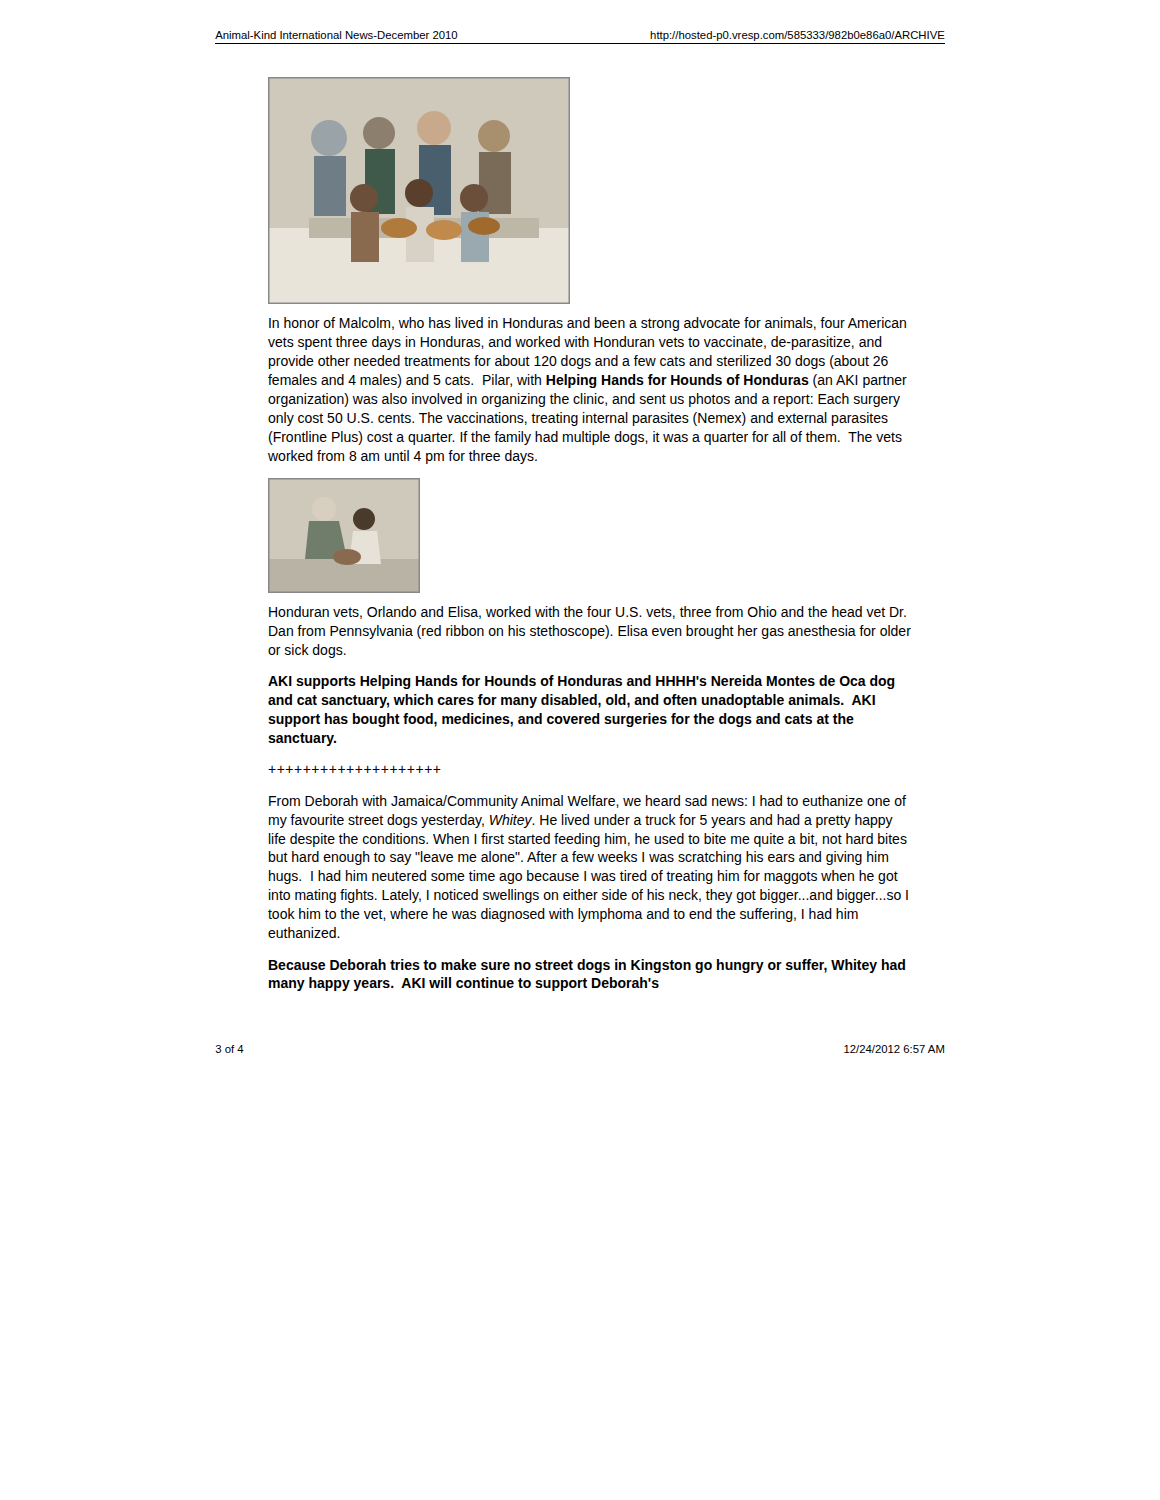Animal-Kind International News-December 2010
http://hosted-p0.vresp.com/585333/982b0e86a0/ARCHIVE
In honor of Malcolm, who has lived in Honduras and been a strong advocate for animals, four American vets spent three days in Honduras, and worked with Honduran vets to vaccinate, de-parasitize, and provide other needed treatments for about 120 dogs and a few cats and sterilized 30 dogs (about 26 females and 4 males) and 5 cats. Pilar, with Helping Hands for Hounds of Honduras (an AKI partner organization) was also involved in organizing the clinic, and sent us photos and a report: Each surgery only cost 50 U.S. cents. The vaccinations, treating internal parasites (Nemex) and external parasites (Frontline Plus) cost a quarter. If the family had multiple dogs, it was a quarter for all of them. The vets worked from 8 am until 4 pm for three days.
Honduran vets, Orlando and Elisa, worked with the four U.S. vets, three from Ohio and the head vet Dr. Dan from Pennsylvania (red ribbon on his stethoscope). Elisa even brought her gas anesthesia for older or sick dogs.
AKI supports Helping Hands for Hounds of Honduras and HHHH's Nereida Montes de Oca dog and cat sanctuary, which cares for many disabled, old, and often unadoptable animals. AKI support has bought food, medicines, and covered surgeries for the dogs and cats at the sanctuary.
++++++++++++++++++++
From Deborah with Jamaica/Community Animal Welfare, we heard sad news: I had to euthanize one of my favourite street dogs yesterday, Whitey. He lived under a truck for 5 years and had a pretty happy life despite the conditions. When I first started feeding him, he used to bite me quite a bit, not hard bites but hard enough to say "leave me alone". After a few weeks I was scratching his ears and giving him hugs. I had him neutered some time ago because I was tired of treating him for maggots when he got into mating fights. Lately, I noticed swellings on either side of his neck, they got bigger...and bigger...so I took him to the vet, where he was diagnosed with lymphoma and to end the suffering, I had him euthanized.
Because Deborah tries to make sure no street dogs in Kingston go hungry or suffer, Whitey had many happy years. AKI will continue to support Deborah's
3 of 4
12/24/2012 6:57 AM